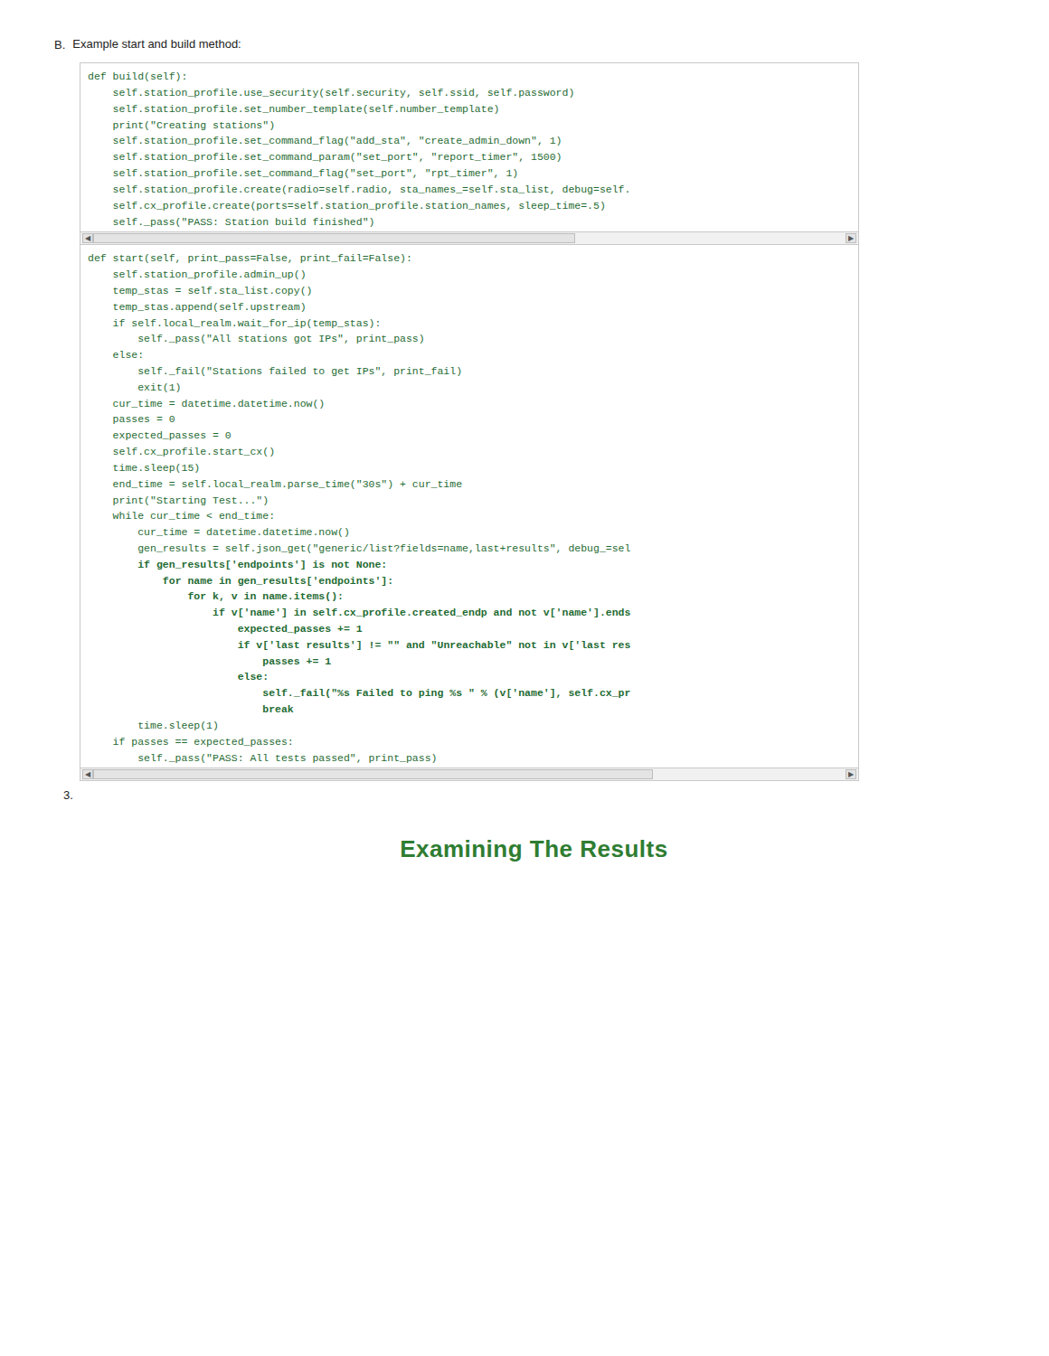B.
Example start and build method:
def build(self):
    self.station_profile.use_security(self.security, self.ssid, self.password)
    self.station_profile.set_number_template(self.number_template)
    print("Creating stations")
    self.station_profile.set_command_flag("add_sta", "create_admin_down", 1)
    self.station_profile.set_command_param("set_port", "report_timer", 1500)
    self.station_profile.set_command_flag("set_port", "rpt_timer", 1)
    self.station_profile.create(radio=self.radio, sta_names_=self.sta_list, debug=self.
    self.cx_profile.create(ports=self.station_profile.station_names, sleep_time=.5)
    self._pass("PASS: Station build finished")
◀
▶
def start(self, print_pass=False, print_fail=False):
    self.station_profile.admin_up()
    temp_stas = self.sta_list.copy()
    temp_stas.append(self.upstream)
    if self.local_realm.wait_for_ip(temp_stas):
        self._pass("All stations got IPs", print_pass)
    else:
        self._fail("Stations failed to get IPs", print_fail)
        exit(1)
    cur_time = datetime.datetime.now()
    passes = 0
    expected_passes = 0
    self.cx_profile.start_cx()
    time.sleep(15)
    end_time = self.local_realm.parse_time("30s") + cur_time
    print("Starting Test...")
    while cur_time < end_time:
        cur_time = datetime.datetime.now()
        gen_results = self.json_get("generic/list?fields=name,last+results", debug_=sel
        if gen_results['endpoints'] is not None:
            for name in gen_results['endpoints']:
                for k, v in name.items():
                    if v['name'] in self.cx_profile.created_endp and not v['name'].ends
                        expected_passes += 1
                        if v['last results'] != "" and "Unreachable" not in v['last res
                            passes += 1
                        else:
                            self._fail("%s Failed to ping %s " % (v['name'], self.cx_pr
                            break
        time.sleep(1)
    if passes == expected_passes:
        self._pass("PASS: All tests passed", print_pass)
◀
▶
3.
Examining The Results